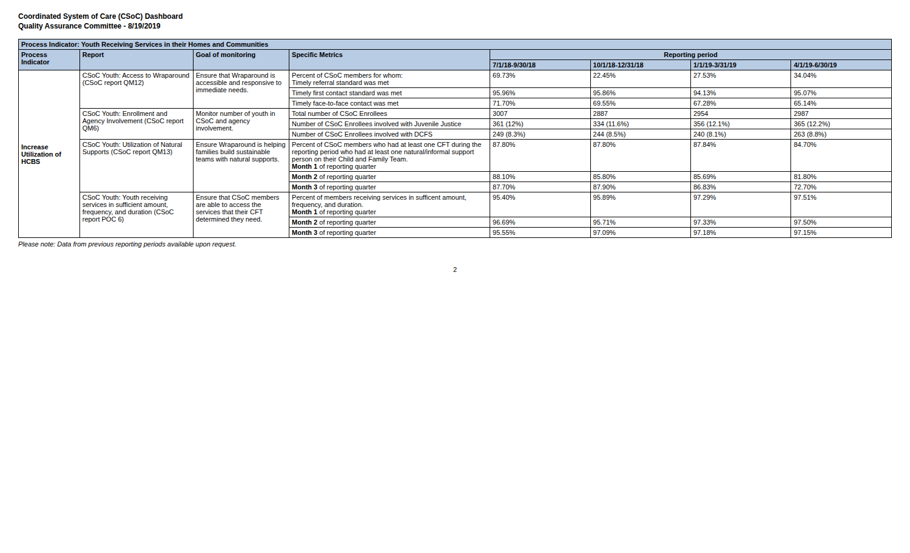Coordinated System of Care (CSoC) Dashboard
Quality Assurance Committee - 8/19/2019
| Process Indicator: Youth Receiving Services in their Homes and Communities |
| Process Indicator | Report | Goal of monitoring | Specific Metrics | Reporting period |
| 7/1/18-9/30/18 | 10/1/18-12/31/18 | 1/1/19-3/31/19 | 4/1/19-6/30/19 |
| Increase Utilization of HCBS | CSoC Youth: Access to Wraparound (CSoC report QM12) | Ensure that Wraparound is accessible and responsive to immediate needs. | Percent of CSoC members for whom: Timely referral standard was met | 69.73% | 22.45% | 27.53% | 34.04% |
| Timely first contact standard was met | 95.96% | 95.86% | 94.13% | 95.07% |
| Timely face-to-face contact was met | 71.70% | 69.55% | 67.28% | 65.14% |
| CSoC Youth: Enrollment and Agency Involvement (CSoC report QM6) | Monitor number of youth in CSoC and agency involvement. | Total number of CSoC Enrollees | 3007 | 2887 | 2954 | 2987 |
| Number of CSoC Enrollees involved with Juvenile Justice | 361 (12%) | 334 (11.6%) | 356 (12.1%) | 365 (12.2%) |
| Number of CSoC Enrollees involved with DCFS | 249 (8.3%) | 244 (8.5%) | 240 (8.1%) | 263 (8.8%) |
| CSoC Youth: Utilization of Natural Supports (CSoC report QM13) | Ensure Wraparound is helping families build sustainable teams with natural supports. | Percent of CSoC members who had at least one CFT during the reporting period who had at least one natural/informal support person on their Child and Family Team. Month 1 of reporting quarter | 87.80% | 87.80% | 87.84% | 84.70% |
| Month 2 of reporting quarter | 88.10% | 85.80% | 85.69% | 81.80% |
| Month 3 of reporting quarter | 87.70% | 87.90% | 86.83% | 72.70% |
| CSoC Youth: Youth receiving services in sufficient amount, frequency, and duration (CSoC report POC 6) | Ensure that CSoC members are able to access the services that their CFT determined they need. | Percent of members receiving services in sufficent amount, frequency, and duration. Month 1 of reporting quarter | 95.40% | 95.89% | 97.29% | 97.51% |
| Month 2 of reporting quarter | 96.69% | 95.71% | 97.33% | 97.50% |
| Month 3 of reporting quarter | 95.55% | 97.09% | 97.18% | 97.15% |
Please note: Data from previous reporting periods available upon request.
2